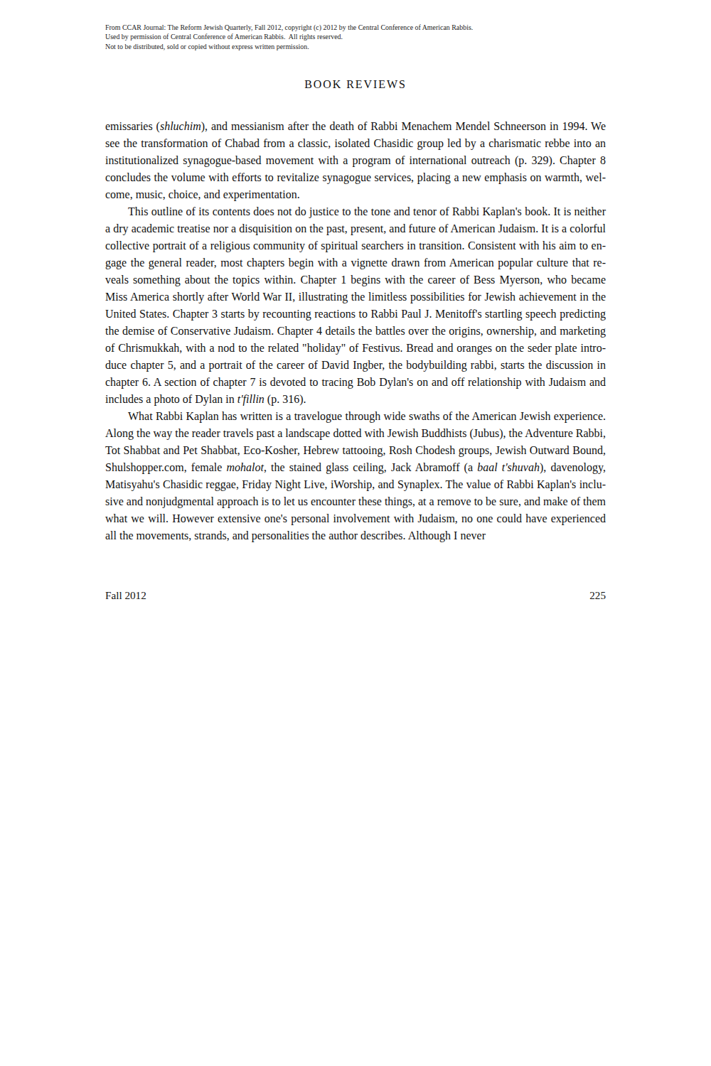From CCAR Journal: The Reform Jewish Quarterly, Fall 2012, copyright (c) 2012 by the Central Conference of American Rabbis.
Used by permission of Central Conference of American Rabbis. All rights reserved.
Not to be distributed, sold or copied without express written permission.
Book Reviews
emissaries (shluchim), and messianism after the death of Rabbi Menachem Mendel Schneerson in 1994. We see the transformation of Chabad from a classic, isolated Chasidic group led by a charismatic rebbe into an institutionalized synagogue-based movement with a program of international outreach (p. 329). Chapter 8 concludes the volume with efforts to revitalize synagogue services, placing a new emphasis on warmth, welcome, music, choice, and experimentation.
This outline of its contents does not do justice to the tone and tenor of Rabbi Kaplan's book. It is neither a dry academic treatise nor a disquisition on the past, present, and future of American Judaism. It is a colorful collective portrait of a religious community of spiritual searchers in transition. Consistent with his aim to engage the general reader, most chapters begin with a vignette drawn from American popular culture that reveals something about the topics within. Chapter 1 begins with the career of Bess Myerson, who became Miss America shortly after World War II, illustrating the limitless possibilities for Jewish achievement in the United States. Chapter 3 starts by recounting reactions to Rabbi Paul J. Menitoff's startling speech predicting the demise of Conservative Judaism. Chapter 4 details the battles over the origins, ownership, and marketing of Chrismukkah, with a nod to the related "holiday" of Festivus. Bread and oranges on the seder plate introduce chapter 5, and a portrait of the career of David Ingber, the bodybuilding rabbi, starts the discussion in chapter 6. A section of chapter 7 is devoted to tracing Bob Dylan's on and off relationship with Judaism and includes a photo of Dylan in t'fillin (p. 316).
What Rabbi Kaplan has written is a travelogue through wide swaths of the American Jewish experience. Along the way the reader travels past a landscape dotted with Jewish Buddhists (Jubus), the Adventure Rabbi, Tot Shabbat and Pet Shabbat, Eco-Kosher, Hebrew tattooing, Rosh Chodesh groups, Jewish Outward Bound, Shulshopper.com, female mohalot, the stained glass ceiling, Jack Abramoff (a baal t'shuvah), davenology, Matisyahu's Chasidic reggae, Friday Night Live, iWorship, and Synaplex. The value of Rabbi Kaplan's inclusive and nonjudgmental approach is to let us encounter these things, at a remove to be sure, and make of them what we will. However extensive one's personal involvement with Judaism, no one could have experienced all the movements, strands, and personalities the author describes. Although I never
Fall 2012 225